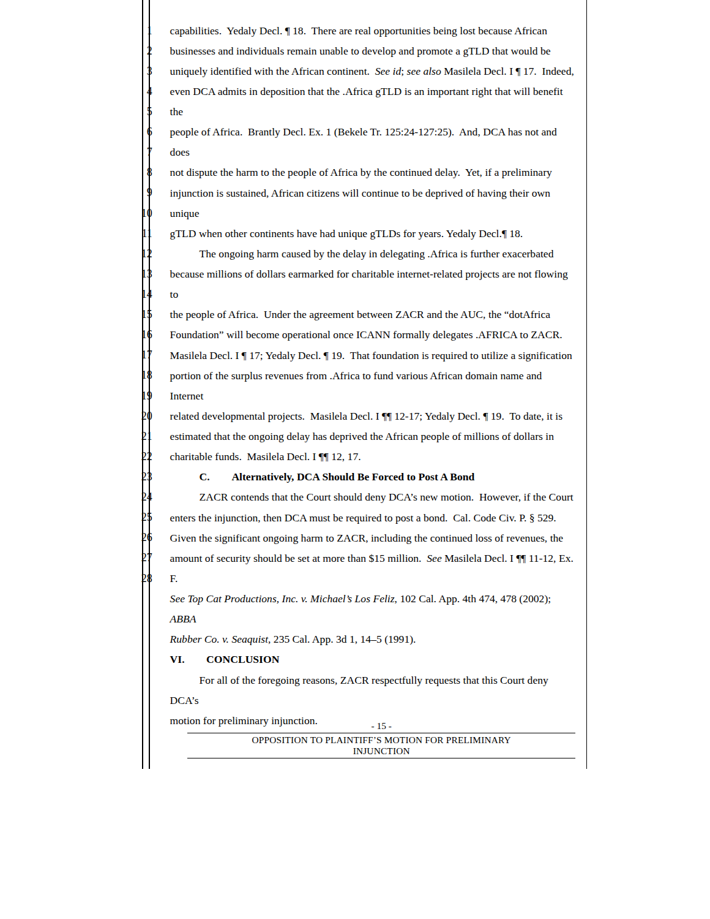1
2
3
4
5
6
7
8
9
10
11
12
13
14
15
16
17
18
19
20
21
22
23
24
25
26
27
28
capabilities. Yedaly Decl. ¶ 18. There are real opportunities being lost because African
businesses and individuals remain unable to develop and promote a gTLD that would be
uniquely identified with the African continent. See id; see also Masilela Decl. I ¶ 17. Indeed,
even DCA admits in deposition that the .Africa gTLD is an important right that will benefit the
people of Africa. Brantly Decl. Ex. 1 (Bekele Tr. 125:24-127:25). And, DCA has not and does
not dispute the harm to the people of Africa by the continued delay. Yet, if a preliminary
injunction is sustained, African citizens will continue to be deprived of having their own unique
gTLD when other continents have had unique gTLDs for years. Yedaly Decl.¶ 18.
The ongoing harm caused by the delay in delegating .Africa is further exacerbated
because millions of dollars earmarked for charitable internet-related projects are not flowing to
the people of Africa. Under the agreement between ZACR and the AUC, the “dotAfrica
Foundation” will become operational once ICANN formally delegates .AFRICA to ZACR.
Masilela Decl. I ¶ 17; Yedaly Decl. ¶ 19. That foundation is required to utilize a signification
portion of the surplus revenues from .Africa to fund various African domain name and Internet
related developmental projects. Masilela Decl. I ¶¶ 12-17; Yedaly Decl. ¶ 19. To date, it is
estimated that the ongoing delay has deprived the African people of millions of dollars in
charitable funds. Masilela Decl. I ¶¶ 12, 17.
C. Alternatively, DCA Should Be Forced to Post A Bond
ZACR contends that the Court should deny DCA’s new motion. However, if the Court
enters the injunction, then DCA must be required to post a bond. Cal. Code Civ. P. § 529.
Given the significant ongoing harm to ZACR, including the continued loss of revenues, the
amount of security should be set at more than $15 million. See Masilela Decl. I ¶¶ 11-12, Ex. F.
See Top Cat Productions, Inc. v. Michael’s Los Feliz, 102 Cal. App. 4th 474, 478 (2002); ABBA
Rubber Co. v. Seaquist, 235 Cal. App. 3d 1, 14–5 (1991).
VI. CONCLUSION
For all of the foregoing reasons, ZACR respectfully requests that this Court deny DCA’s
motion for preliminary injunction.
- 15 -
OPPOSITION TO PLAINTIFF’S MOTION FOR PRELIMINARY INJUNCTION